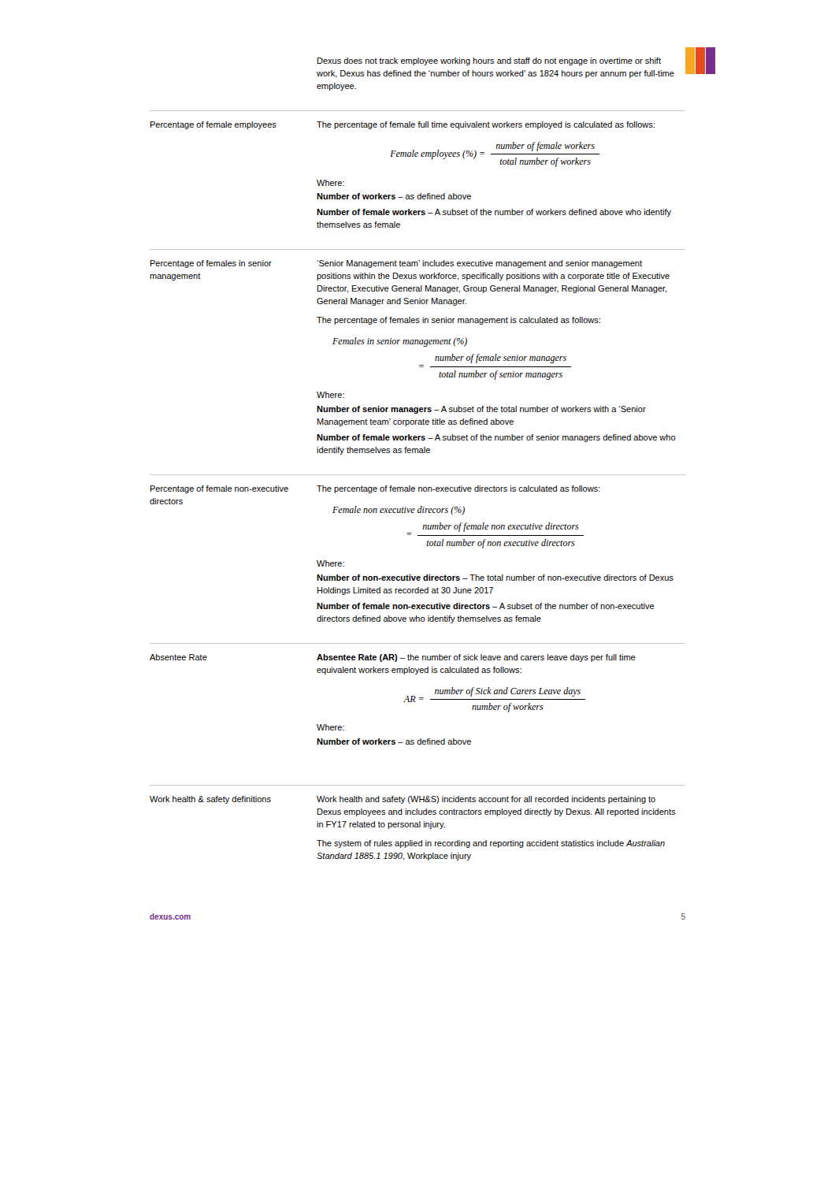| | Dexus does not track employee working hours and staff do not engage in overtime or shift work, Dexus has defined the ‘number of hours worked’ as 1824 hours per annum per full-time employee. |
| Percentage of female employees | The percentage of female full time equivalent workers employed is calculated as follows: Female employees (%) = number of female workers total number of workers Where: Number of workers – as defined above Number of female workers – A subset of the number of workers defined above who identify themselves as female |
| Percentage of females in senior management | ‘Senior Management team’ includes executive management and senior management positions within the Dexus workforce, specifically positions with a corporate title of Executive Director, Executive General Manager, Group General Manager, Regional General Manager, General Manager and Senior Manager. The percentage of females in senior management is calculated as follows: Females in senior management (%) = number of female senior managers total number of senior managers Where: Number of senior managers – A subset of the total number of workers with a ‘Senior Management team’ corporate title as defined above Number of female workers – A subset of the number of senior managers defined above who identify themselves as female |
| Percentage of female non-executive directors | The percentage of female non-executive directors is calculated as follows: Female non executive direcors (%) = number of female non executive directors total number of non executive directors Where: Number of non-executive directors – The total number of non-executive directors of Dexus Holdings Limited as recorded at 30 June 2017 Number of female non-executive directors – A subset of the number of non-executive directors defined above who identify themselves as female |
| Absentee Rate | Absentee Rate (AR) – the number of sick leave and carers leave days per full time equivalent workers employed is calculated as follows: AR = number of Sick and Carers Leave days number of workers Where: Number of workers – as defined above |
| Work health & safety definitions | Work health and safety (WH&S) incidents account for all recorded incidents pertaining to Dexus employees and includes contractors employed directly by Dexus. All reported incidents in FY17 related to personal injury. The system of rules applied in recording and reporting accident statistics include Australian Standard 1885.1 1990 , Workplace injury |
dexus.com
5